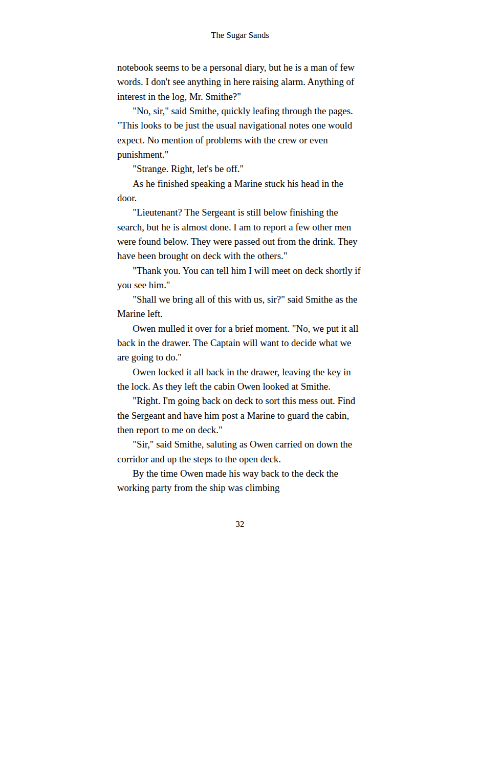The Sugar Sands
notebook seems to be a personal diary, but he is a man of few words. I don't see anything in here raising alarm. Anything of interest in the log, Mr. Smithe?"
"No, sir," said Smithe, quickly leafing through the pages. "This looks to be just the usual navigational notes one would expect. No mention of problems with the crew or even punishment."
"Strange. Right, let's be off."
As he finished speaking a Marine stuck his head in the door.
"Lieutenant? The Sergeant is still below finishing the search, but he is almost done. I am to report a few other men were found below. They were passed out from the drink. They have been brought on deck with the others."
"Thank you. You can tell him I will meet on deck shortly if you see him."
"Shall we bring all of this with us, sir?" said Smithe as the Marine left.
Owen mulled it over for a brief moment. "No, we put it all back in the drawer. The Captain will want to decide what we are going to do."
Owen locked it all back in the drawer, leaving the key in the lock. As they left the cabin Owen looked at Smithe.
"Right. I'm going back on deck to sort this mess out. Find the Sergeant and have him post a Marine to guard the cabin, then report to me on deck."
"Sir," said Smithe, saluting as Owen carried on down the corridor and up the steps to the open deck.
By the time Owen made his way back to the deck the working party from the ship was climbing
32